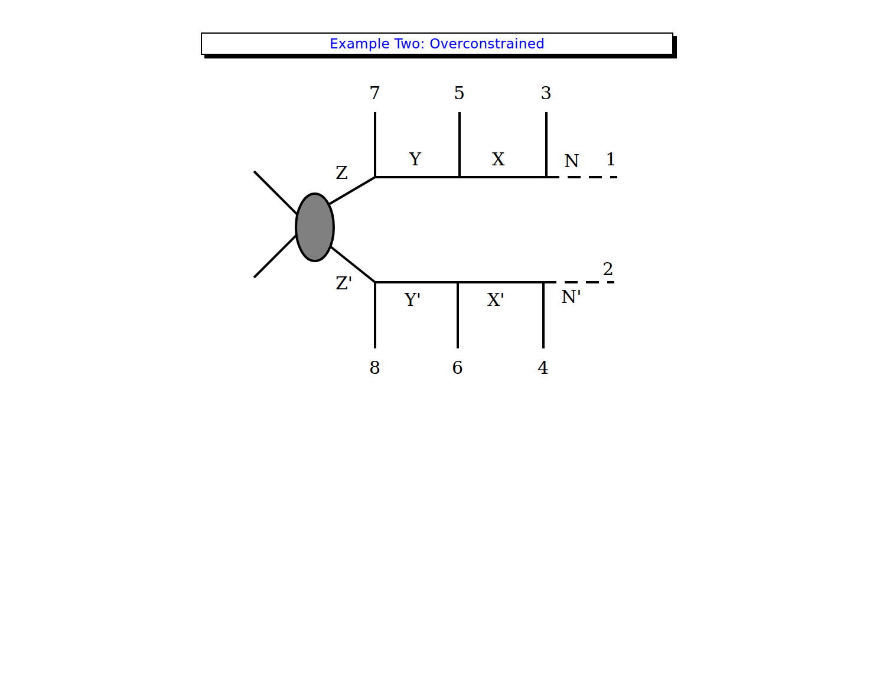Example Two: Overconstrained
7
5
3
Z
Y
X
N
1
Z'
Y'
X'
N'
2
8
6
4